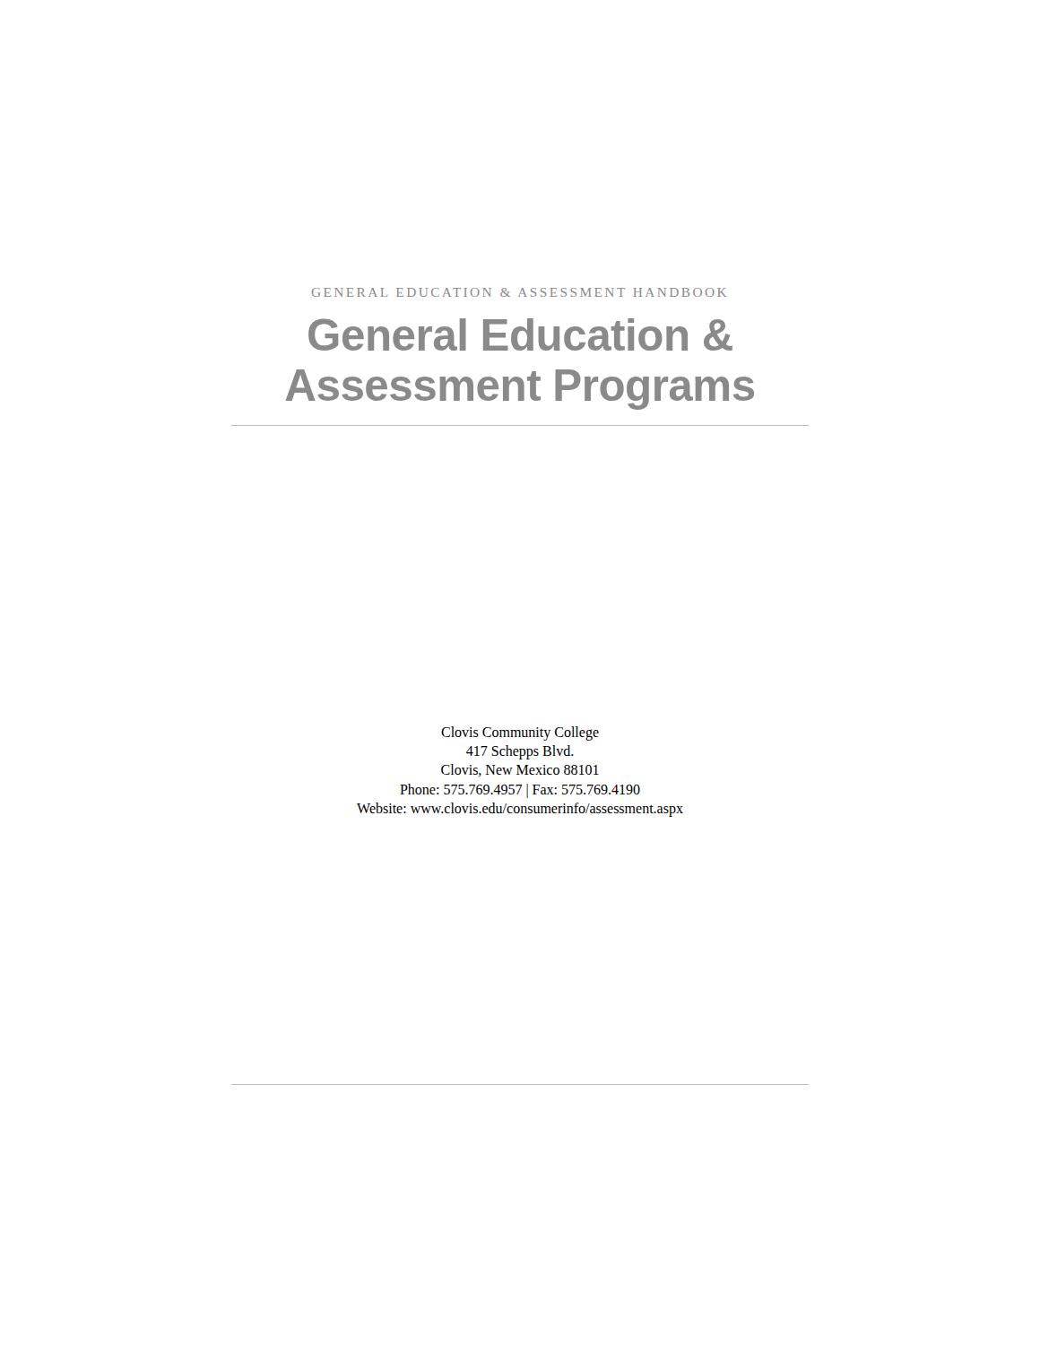General Education & Assessment Handbook
General Education & Assessment Programs
Clovis Community College
417 Schepps Blvd.
Clovis, New Mexico 88101
Phone: 575.769.4957 | Fax: 575.769.4190
Website: www.clovis.edu/consumerinfo/assessment.aspx